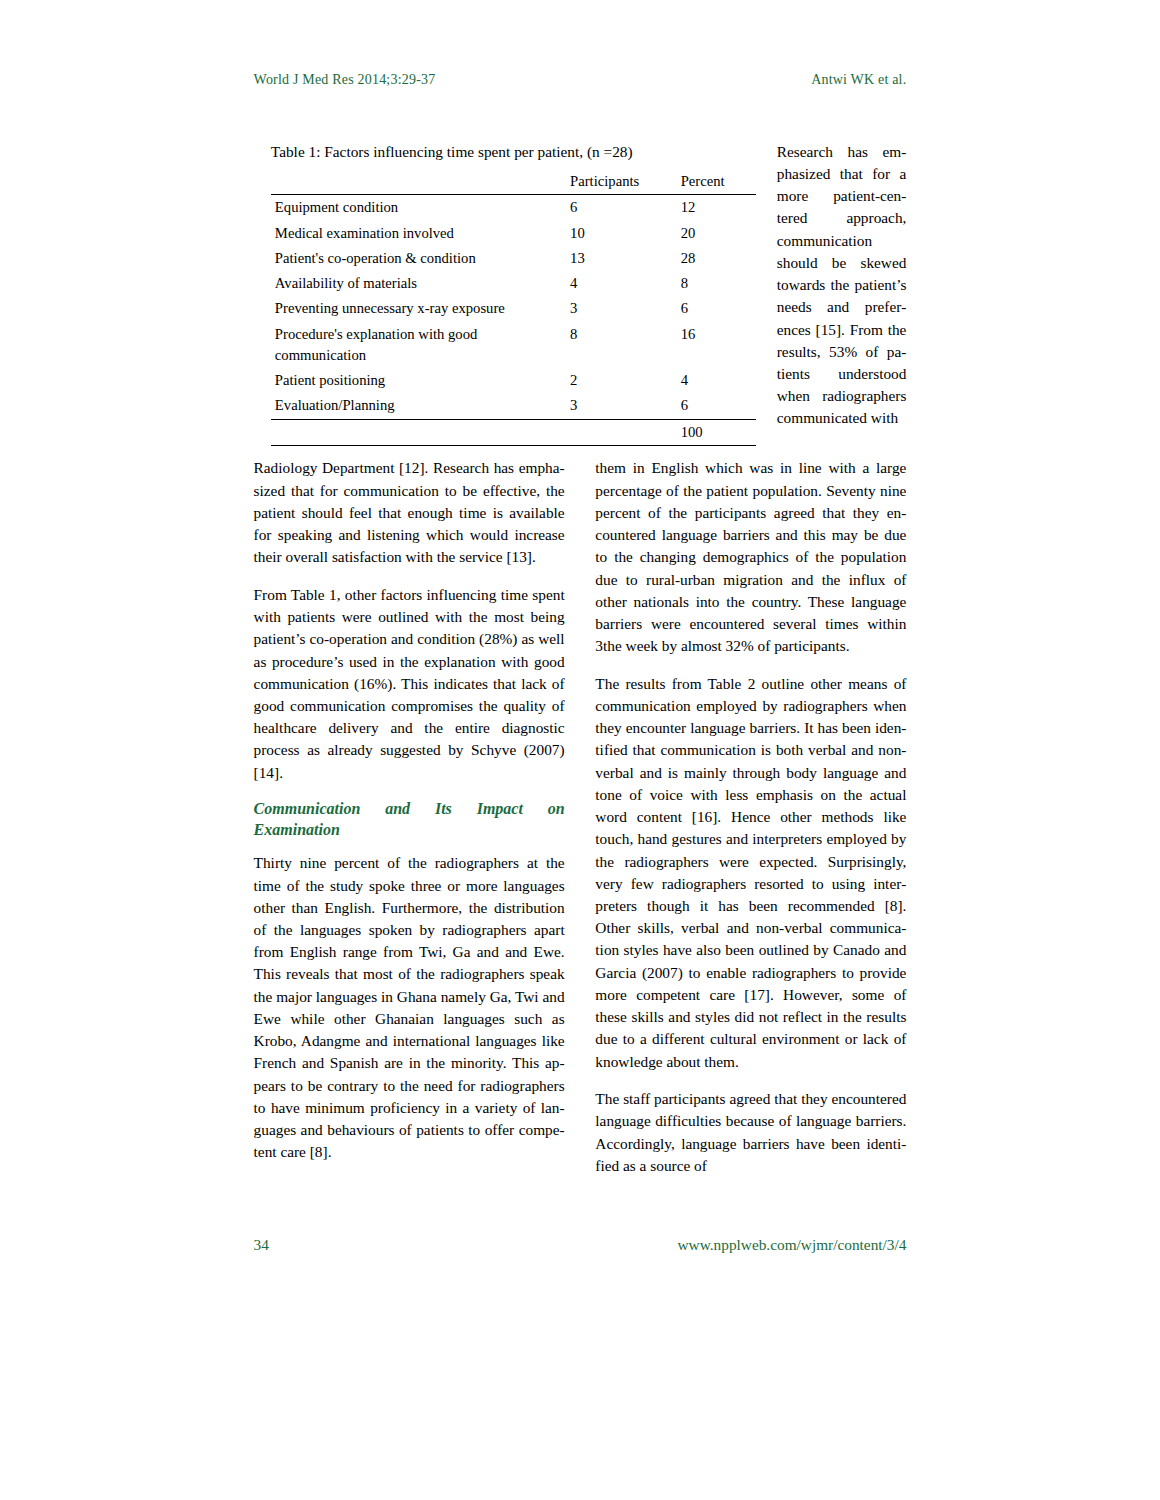World J Med Res 2014;3:29-37
Antwi WK et al.
Table 1: Factors influencing time spent per patient, (n =28)
| | Participants | Percent |
| --- | --- | --- |
| Equipment condition | 6 | 12 |
| Medical examination involved | 10 | 20 |
| Patient's co-operation & condition | 13 | 28 |
| Availability of materials | 4 | 8 |
| Preventing unnecessary x-ray exposure | 3 | 6 |
| Procedure's explanation with good communication | 8 | 16 |
| Patient positioning | 2 | 4 |
| Evaluation/Planning | 3 | 6 |
| | | 100 |
Research has emphasized that for a more patient-centered approach, communication should be skewed towards the patient’s needs and preferences [15]. From the results, 53% of patients understood when radiographers communicated with
Radiology Department [12]. Research has emphasized that for communication to be effective, the patient should feel that enough time is available for speaking and listening which would increase their overall satisfaction with the service [13].
From Table 1, other factors influencing time spent with patients were outlined with the most being patient’s co-operation and condition (28%) as well as procedure’s used in the explanation with good communication (16%). This indicates that lack of good communication compromises the quality of healthcare delivery and the entire diagnostic process as already suggested by Schyve (2007) [14].
Communication and Its Impact on Examination
Thirty nine percent of the radiographers at the time of the study spoke three or more languages other than English. Furthermore, the distribution of the languages spoken by radiographers apart from English range from Twi, Ga and and Ewe. This reveals that most of the radiographers speak the major languages in Ghana namely Ga, Twi and Ewe while other Ghanaian languages such as Krobo, Adangme and international languages like French and Spanish are in the minority. This appears to be contrary to the need for radiographers to have minimum proficiency in a variety of languages and behaviours of patients to offer competent care [8].
them in English which was in line with a large percentage of the patient population. Seventy nine percent of the participants agreed that they encountered language barriers and this may be due to the changing demographics of the population due to rural-urban migration and the influx of other nationals into the country. These language barriers were encountered several times within 3the week by almost 32% of participants.
The results from Table 2 outline other means of communication employed by radiographers when they encounter language barriers. It has been identified that communication is both verbal and non-verbal and is mainly through body language and tone of voice with less emphasis on the actual word content [16]. Hence other methods like touch, hand gestures and interpreters employed by the radiographers were expected. Surprisingly, very few radiographers resorted to using interpreters though it has been recommended [8]. Other skills, verbal and non-verbal communication styles have also been outlined by Canado and Garcia (2007) to enable radiographers to provide more competent care [17]. However, some of these skills and styles did not reflect in the results due to a different cultural environment or lack of knowledge about them.
The staff participants agreed that they encountered language difficulties because of language barriers. Accordingly, language barriers have been identified as a source of
34
www.npplweb.com/wjmr/content/3/4